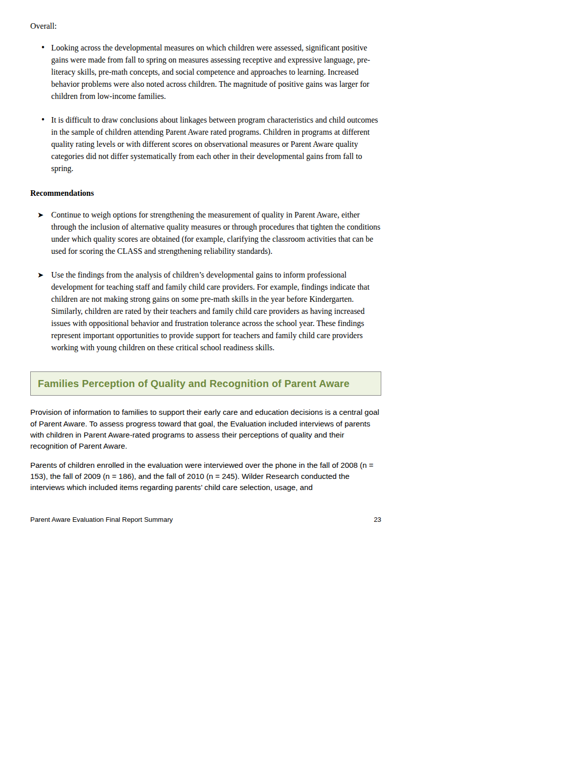Overall:
Looking across the developmental measures on which children were assessed, significant positive gains were made from fall to spring on measures assessing receptive and expressive language, pre-literacy skills, pre-math concepts, and social competence and approaches to learning. Increased behavior problems were also noted across children. The magnitude of positive gains was larger for children from low-income families.
It is difficult to draw conclusions about linkages between program characteristics and child outcomes in the sample of children attending Parent Aware rated programs. Children in programs at different quality rating levels or with different scores on observational measures or Parent Aware quality categories did not differ systematically from each other in their developmental gains from fall to spring.
Recommendations
Continue to weigh options for strengthening the measurement of quality in Parent Aware, either through the inclusion of alternative quality measures or through procedures that tighten the conditions under which quality scores are obtained (for example, clarifying the classroom activities that can be used for scoring the CLASS and strengthening reliability standards).
Use the findings from the analysis of children’s developmental gains to inform professional development for teaching staff and family child care providers. For example, findings indicate that children are not making strong gains on some pre-math skills in the year before Kindergarten. Similarly, children are rated by their teachers and family child care providers as having increased issues with oppositional behavior and frustration tolerance across the school year. These findings represent important opportunities to provide support for teachers and family child care providers working with young children on these critical school readiness skills.
Families Perception of Quality and Recognition of Parent Aware
Provision of information to families to support their early care and education decisions is a central goal of Parent Aware. To assess progress toward that goal, the Evaluation included interviews of parents with children in Parent Aware-rated programs to assess their perceptions of quality and their recognition of Parent Aware.
Parents of children enrolled in the evaluation were interviewed over the phone in the fall of 2008 (n = 153), the fall of 2009 (n = 186), and the fall of 2010 (n = 245). Wilder Research conducted the interviews which included items regarding parents’ child care selection, usage, and
Parent Aware Evaluation Final Report Summary 23